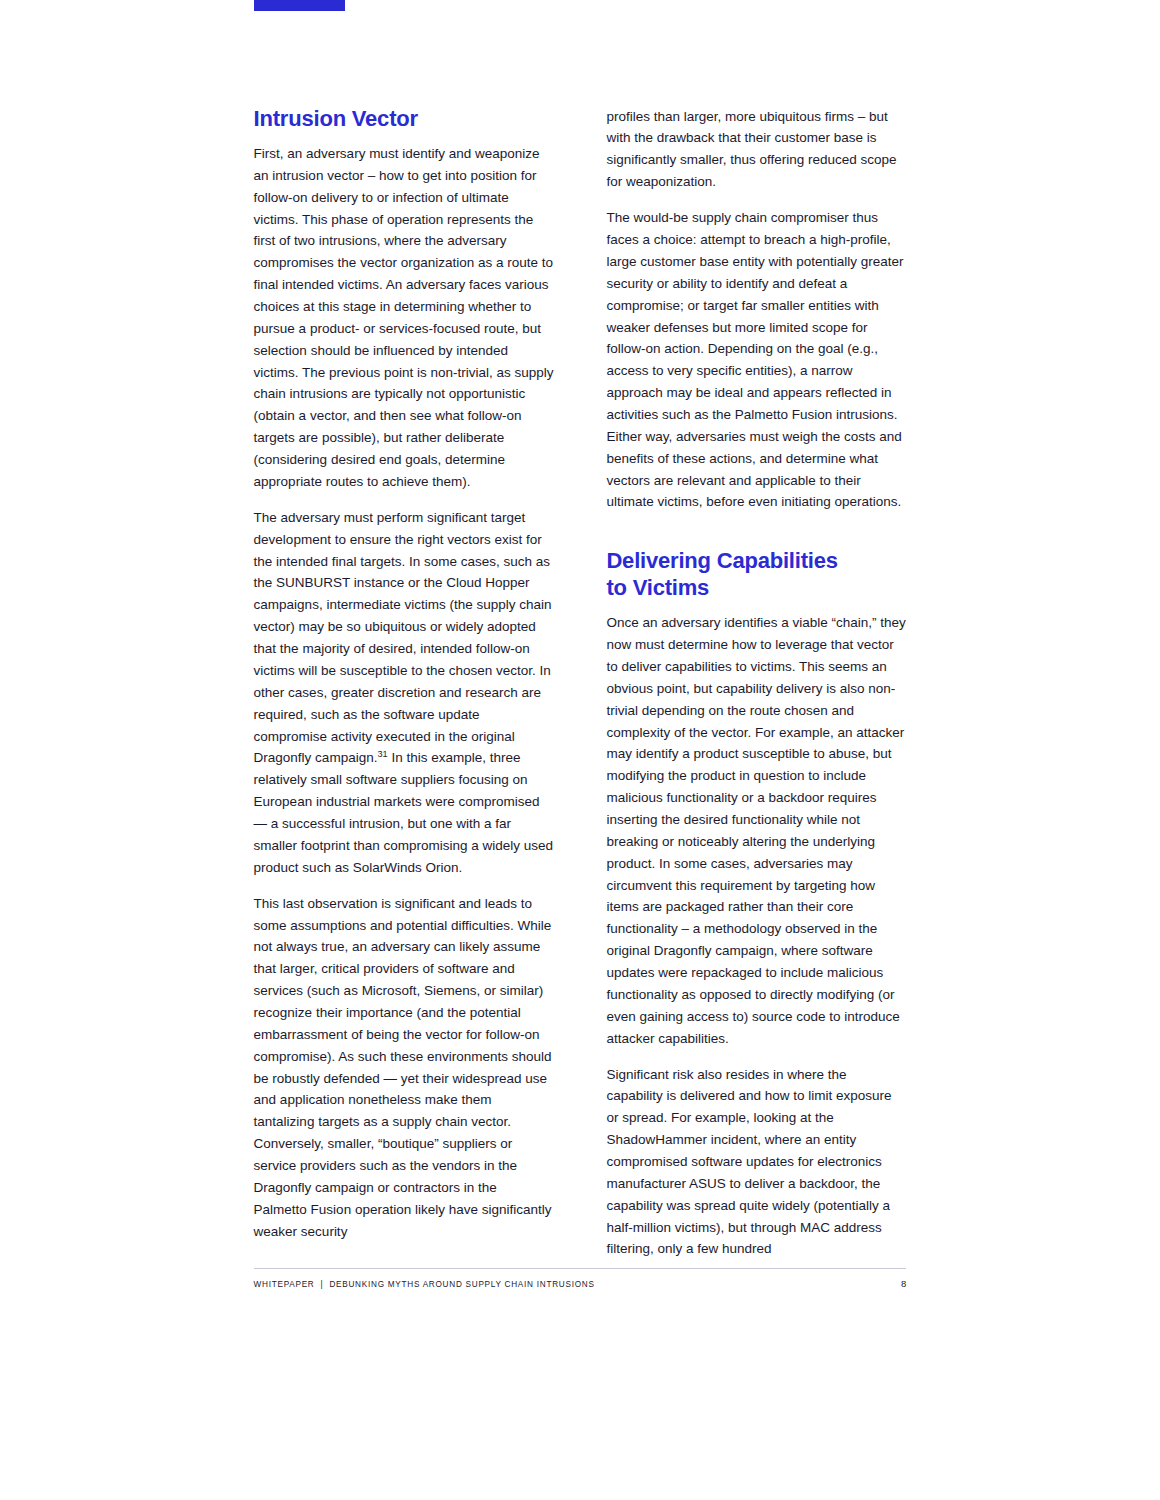Intrusion Vector
First, an adversary must identify and weaponize an intrusion vector – how to get into position for follow-on delivery to or infection of ultimate victims. This phase of operation represents the first of two intrusions, where the adversary compromises the vector organization as a route to final intended victims. An adversary faces various choices at this stage in determining whether to pursue a product- or services-focused route, but selection should be influenced by intended victims. The previous point is non-trivial, as supply chain intrusions are typically not opportunistic (obtain a vector, and then see what follow-on targets are possible), but rather deliberate (considering desired end goals, determine appropriate routes to achieve them).
The adversary must perform significant target development to ensure the right vectors exist for the intended final targets. In some cases, such as the SUNBURST instance or the Cloud Hopper campaigns, intermediate victims (the supply chain vector) may be so ubiquitous or widely adopted that the majority of desired, intended follow-on victims will be susceptible to the chosen vector. In other cases, greater discretion and research are required, such as the software update compromise activity executed in the original Dragonfly campaign.31 In this example, three relatively small software suppliers focusing on European industrial markets were compromised — a successful intrusion, but one with a far smaller footprint than compromising a widely used product such as SolarWinds Orion.
This last observation is significant and leads to some assumptions and potential difficulties. While not always true, an adversary can likely assume that larger, critical providers of software and services (such as Microsoft, Siemens, or similar) recognize their importance (and the potential embarrassment of being the vector for follow-on compromise). As such these environments should be robustly defended — yet their widespread use and application nonetheless make them tantalizing targets as a supply chain vector. Conversely, smaller, “boutique” suppliers or service providers such as the vendors in the Dragonfly campaign or contractors in the Palmetto Fusion operation likely have significantly weaker security
profiles than larger, more ubiquitous firms – but with the drawback that their customer base is significantly smaller, thus offering reduced scope for weaponization.
The would-be supply chain compromiser thus faces a choice: attempt to breach a high-profile, large customer base entity with potentially greater security or ability to identify and defeat a compromise; or target far smaller entities with weaker defenses but more limited scope for follow-on action. Depending on the goal (e.g., access to very specific entities), a narrow approach may be ideal and appears reflected in activities such as the Palmetto Fusion intrusions. Either way, adversaries must weigh the costs and benefits of these actions, and determine what vectors are relevant and applicable to their ultimate victims, before even initiating operations.
Delivering Capabilities
to Victims
Once an adversary identifies a viable “chain,” they now must determine how to leverage that vector to deliver capabilities to victims. This seems an obvious point, but capability delivery is also non-trivial depending on the route chosen and complexity of the vector. For example, an attacker may identify a product susceptible to abuse, but modifying the product in question to include malicious functionality or a backdoor requires inserting the desired functionality while not breaking or noticeably altering the underlying product. In some cases, adversaries may circumvent this requirement by targeting how items are packaged rather than their core functionality – a methodology observed in the original Dragonfly campaign, where software updates were repackaged to include malicious functionality as opposed to directly modifying (or even gaining access to) source code to introduce attacker capabilities.
Significant risk also resides in where the capability is delivered and how to limit exposure or spread. For example, looking at the ShadowHammer incident, where an entity compromised software updates for electronics manufacturer ASUS to deliver a backdoor, the capability was spread quite widely (potentially a half-million victims), but through MAC address filtering, only a few hundred
Whitepaper | Debunking Myths Around Supply Chain Intrusions 8